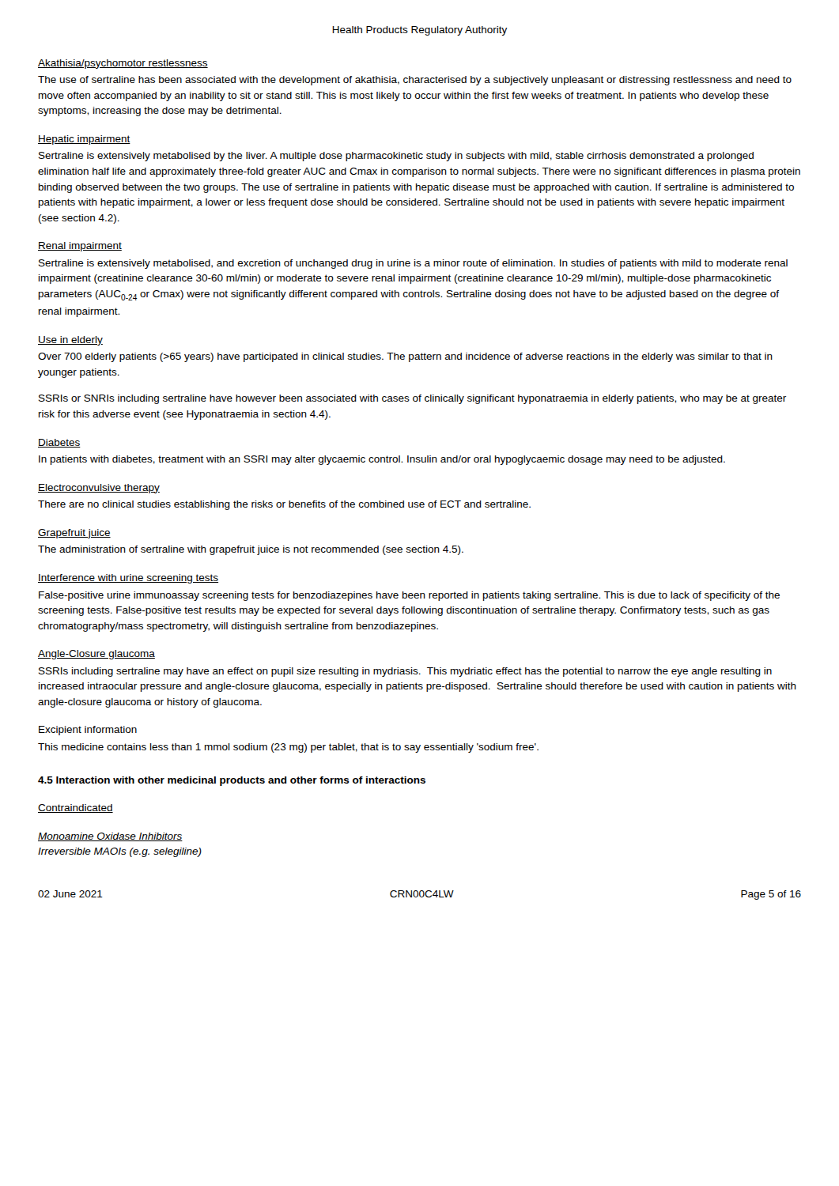Health Products Regulatory Authority
Akathisia/psychomotor restlessness
The use of sertraline has been associated with the development of akathisia, characterised by a subjectively unpleasant or distressing restlessness and need to move often accompanied by an inability to sit or stand still. This is most likely to occur within the first few weeks of treatment. In patients who develop these symptoms, increasing the dose may be detrimental.
Hepatic impairment
Sertraline is extensively metabolised by the liver. A multiple dose pharmacokinetic study in subjects with mild, stable cirrhosis demonstrated a prolonged elimination half life and approximately three-fold greater AUC and Cmax in comparison to normal subjects. There were no significant differences in plasma protein binding observed between the two groups. The use of sertraline in patients with hepatic disease must be approached with caution. If sertraline is administered to patients with hepatic impairment, a lower or less frequent dose should be considered. Sertraline should not be used in patients with severe hepatic impairment (see section 4.2).
Renal impairment
Sertraline is extensively metabolised, and excretion of unchanged drug in urine is a minor route of elimination. In studies of patients with mild to moderate renal impairment (creatinine clearance 30-60 ml/min) or moderate to severe renal impairment (creatinine clearance 10-29 ml/min), multiple-dose pharmacokinetic parameters (AUC0-24 or Cmax) were not significantly different compared with controls. Sertraline dosing does not have to be adjusted based on the degree of renal impairment.
Use in elderly
Over 700 elderly patients (>65 years) have participated in clinical studies. The pattern and incidence of adverse reactions in the elderly was similar to that in younger patients.
SSRIs or SNRIs including sertraline have however been associated with cases of clinically significant hyponatraemia in elderly patients, who may be at greater risk for this adverse event (see Hyponatraemia in section 4.4).
Diabetes
In patients with diabetes, treatment with an SSRI may alter glycaemic control. Insulin and/or oral hypoglycaemic dosage may need to be adjusted.
Electroconvulsive therapy
There are no clinical studies establishing the risks or benefits of the combined use of ECT and sertraline.
Grapefruit juice
The administration of sertraline with grapefruit juice is not recommended (see section 4.5).
Interference with urine screening tests
False-positive urine immunoassay screening tests for benzodiazepines have been reported in patients taking sertraline. This is due to lack of specificity of the screening tests. False-positive test results may be expected for several days following discontinuation of sertraline therapy. Confirmatory tests, such as gas chromatography/mass spectrometry, will distinguish sertraline from benzodiazepines.
Angle-Closure glaucoma
SSRIs including sertraline may have an effect on pupil size resulting in mydriasis. This mydriatic effect has the potential to narrow the eye angle resulting in increased intraocular pressure and angle-closure glaucoma, especially in patients pre-disposed. Sertraline should therefore be used with caution in patients with angle-closure glaucoma or history of glaucoma.
Excipient information
This medicine contains less than 1 mmol sodium (23 mg) per tablet, that is to say essentially 'sodium free'.
4.5 Interaction with other medicinal products and other forms of interactions
Contraindicated
Monoamine Oxidase Inhibitors
Irreversible MAOIs (e.g. selegiline)
02 June 2021 CRN00C4LW Page 5 of 16